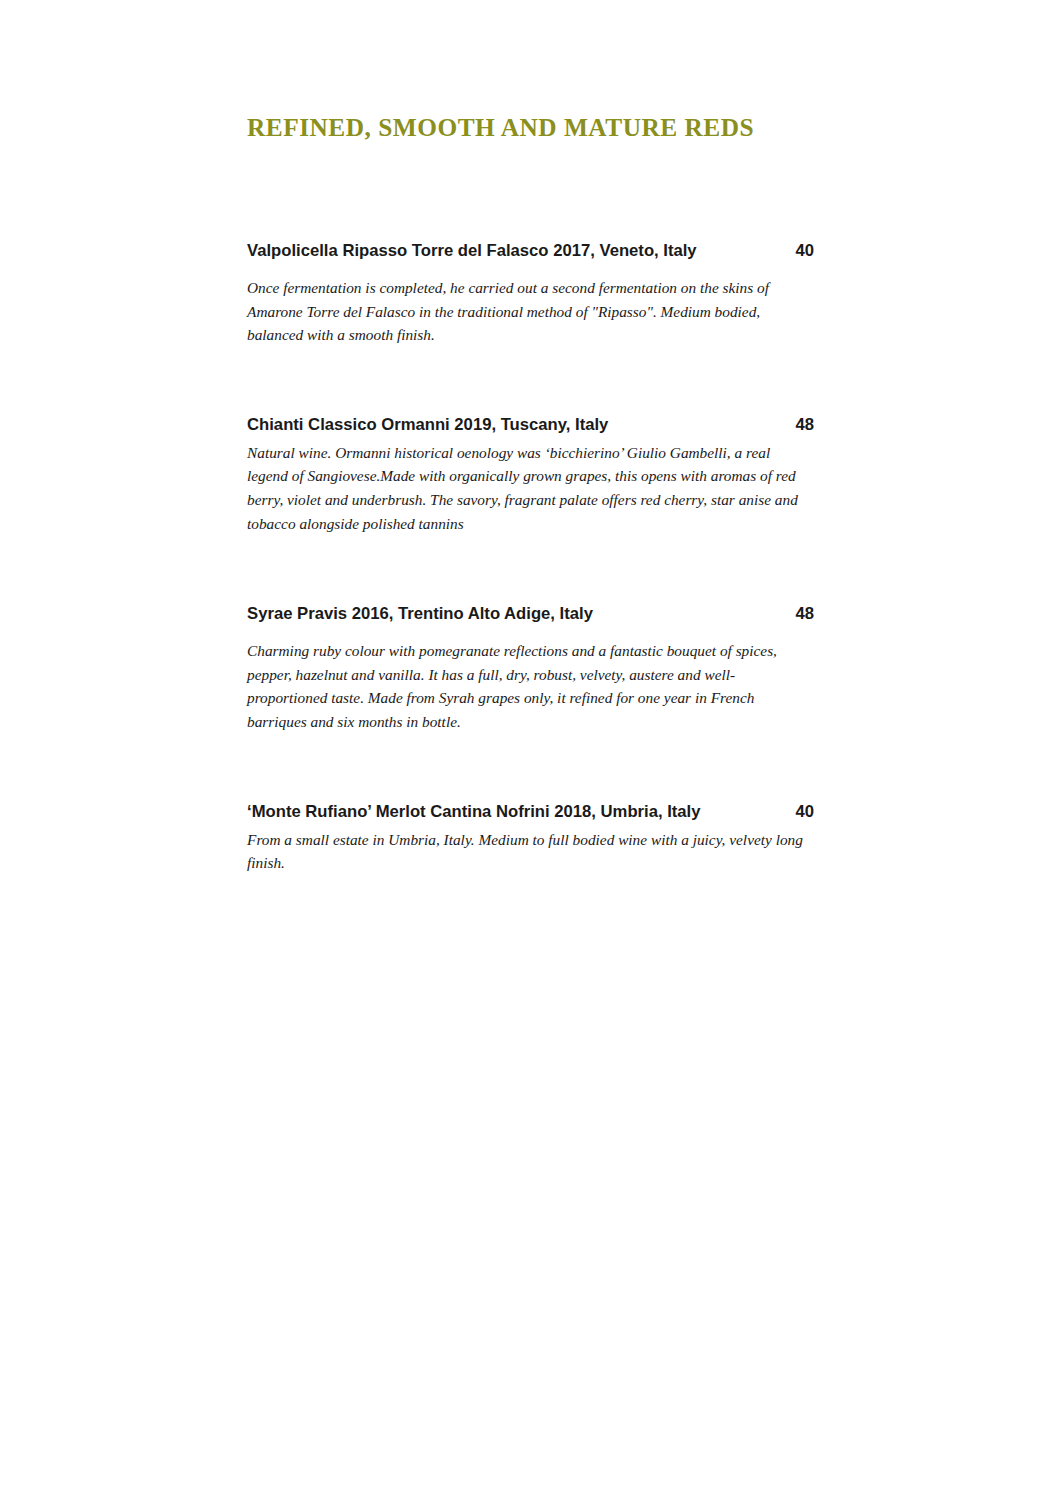REFINED, SMOOTH AND MATURE REDS
Valpolicella Ripasso Torre del Falasco 2017, Veneto, Italy 40
Once fermentation is completed, he carried out a second fermentation on the skins of Amarone Torre del Falasco in the traditional method of "Ripasso". Medium bodied, balanced with a smooth finish.
Chianti Classico Ormanni 2019, Tuscany, Italy 48
Natural wine. Ormanni historical oenology was ‘bicchierino’ Giulio Gambelli, a real legend of Sangiovese.Made with organically grown grapes, this opens with aromas of red berry, violet and underbrush. The savory, fragrant palate offers red cherry, star anise and tobacco alongside polished tannins
Syrae Pravis 2016, Trentino Alto Adige, Italy 48
Charming ruby colour with pomegranate reflections and a fantastic bouquet of spices, pepper, hazelnut and vanilla. It has a full, dry, robust, velvety, austere and well-proportioned taste. Made from Syrah grapes only, it refined for one year in French barriques and six months in bottle.
‘Monte Rufiano’ Merlot Cantina Nofrini 2018, Umbria, Italy 40
From a small estate in Umbria, Italy. Medium to full bodied wine with a juicy, velvety long finish.